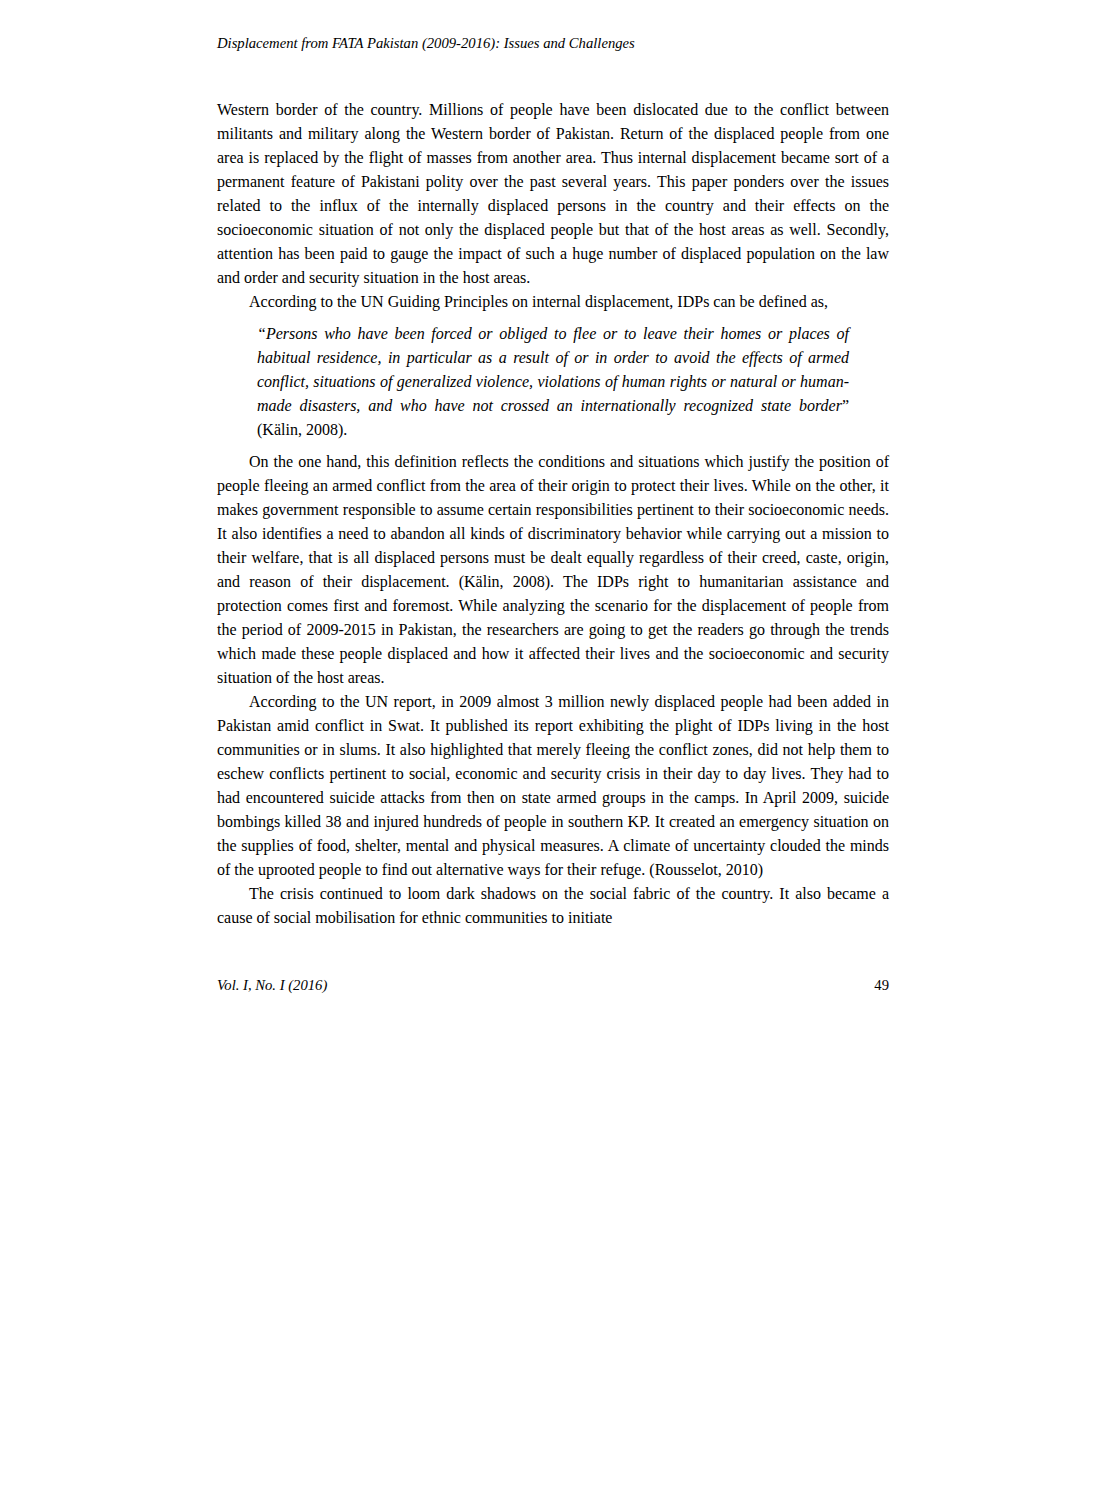Displacement from FATA Pakistan (2009-2016): Issues and Challenges
Western border of the country. Millions of people have been dislocated due to the conflict between militants and military along the Western border of Pakistan. Return of the displaced people from one area is replaced by the flight of masses from another area. Thus internal displacement became sort of a permanent feature of Pakistani polity over the past several years. This paper ponders over the issues related to the influx of the internally displaced persons in the country and their effects on the socioeconomic situation of not only the displaced people but that of the host areas as well. Secondly, attention has been paid to gauge the impact of such a huge number of displaced population on the law and order and security situation in the host areas.
According to the UN Guiding Principles on internal displacement, IDPs can be defined as,
“Persons who have been forced or obliged to flee or to leave their homes or places of habitual residence, in particular as a result of or in order to avoid the effects of armed conflict, situations of generalized violence, violations of human rights or natural or human-made disasters, and who have not crossed an internationally recognized state border” (Kälin, 2008).
On the one hand, this definition reflects the conditions and situations which justify the position of people fleeing an armed conflict from the area of their origin to protect their lives. While on the other, it makes government responsible to assume certain responsibilities pertinent to their socioeconomic needs. It also identifies a need to abandon all kinds of discriminatory behavior while carrying out a mission to their welfare, that is all displaced persons must be dealt equally regardless of their creed, caste, origin, and reason of their displacement. (Kälin, 2008). The IDPs right to humanitarian assistance and protection comes first and foremost. While analyzing the scenario for the displacement of people from the period of 2009-2015 in Pakistan, the researchers are going to get the readers go through the trends which made these people displaced and how it affected their lives and the socioeconomic and security situation of the host areas.
According to the UN report, in 2009 almost 3 million newly displaced people had been added in Pakistan amid conflict in Swat. It published its report exhibiting the plight of IDPs living in the host communities or in slums. It also highlighted that merely fleeing the conflict zones, did not help them to eschew conflicts pertinent to social, economic and security crisis in their day to day lives. They had to had encountered suicide attacks from then on state armed groups in the camps. In April 2009, suicide bombings killed 38 and injured hundreds of people in southern KP. It created an emergency situation on the supplies of food, shelter, mental and physical measures. A climate of uncertainty clouded the minds of the uprooted people to find out alternative ways for their refuge. (Rousselot, 2010)
The crisis continued to loom dark shadows on the social fabric of the country. It also became a cause of social mobilisation for ethnic communities to initiate
Vol. I, No. I (2016) 49